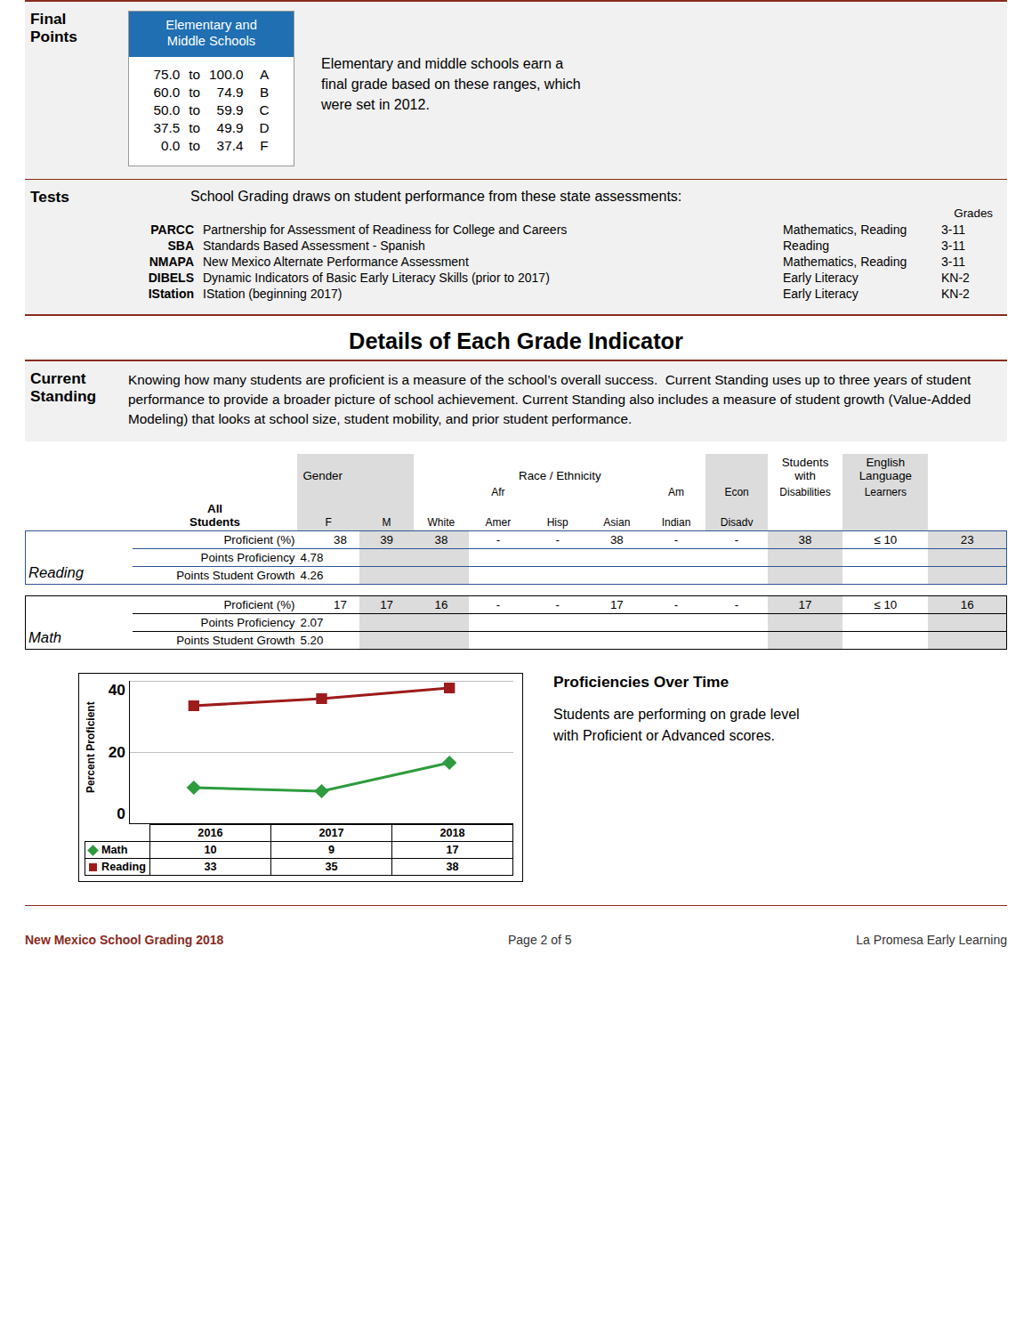Final
Points
Elementary and
Middle Schools
| 75.0 | to | 100.0 | A |
| 60.0 | to | 74.9 | B |
| 50.0 | to | 59.9 | C |
| 37.5 | to | 49.9 | D |
| 0.0 | to | 37.4 | F |
Elementary and middle schools earn a
final grade based on these ranges, which
were set in 2012.
Tests
School Grading draws on student performance from these state assessments:
Grades
| PARCC | Partnership for Assessment of Readiness for College and Careers | Mathematics, Reading | 3-11 |
| SBA | Standards Based Assessment - Spanish | Reading | 3-11 |
| NMAPA | New Mexico Alternate Performance Assessment | Mathematics, Reading | 3-11 |
| DIBELS | Dynamic Indicators of Basic Early Literacy Skills (prior to 2017) | Early Literacy | KN-2 |
| IStation | IStation (beginning 2017) | Early Literacy | KN-2 |
Details of Each Grade Indicator
Current
Standing
Knowing how many students are proficient is a measure of the school’s overall success. Current Standing uses up to three years of student performance to provide a broader picture of school achievement. Current Standing also includes a measure of student growth (Value-Added Modeling) that looks at school size, student mobility, and prior student performance.
| | Gender | Race / Ethnicity | | Students with | English Language |
| | | | | Afr | | | Am | Econ | Disabilities | Learners |
| | All Students | F | M | White | Amer | Hisp | Asian | Indian | Disadv | | |
| Reading | Proficient (%) | 38 | 39 | 38 | - | - | 38 | - | - | 38 | ≤ 10 | 23 |
| Points Proficiency | 4.78 | | | | | | | | | | |
| Points Student Growth | 4.26 | | | | | | | | | | |
| Math | Proficient (%) | 17 | 17 | 16 | - | - | 17 | - | - | 17 | ≤ 10 | 16 |
| Points Proficiency | 2.07 | | | | | | | | | | |
| Points Student Growth | 5.20 | | | | | | | | | | |
Percent Proficient
40
20
0
Reading line: 33, 35, 38 (y = 160 - value*4)
| | 2016 | 2017 | 2018 |
| Math | 10 | 9 | 17 |
| Reading | 33 | 35 | 38 |
Proficiencies Over Time
Students are performing on grade level
with Proficient or Advanced scores.
New Mexico School Grading 2018
Page 2 of 5
La Promesa Early Learning